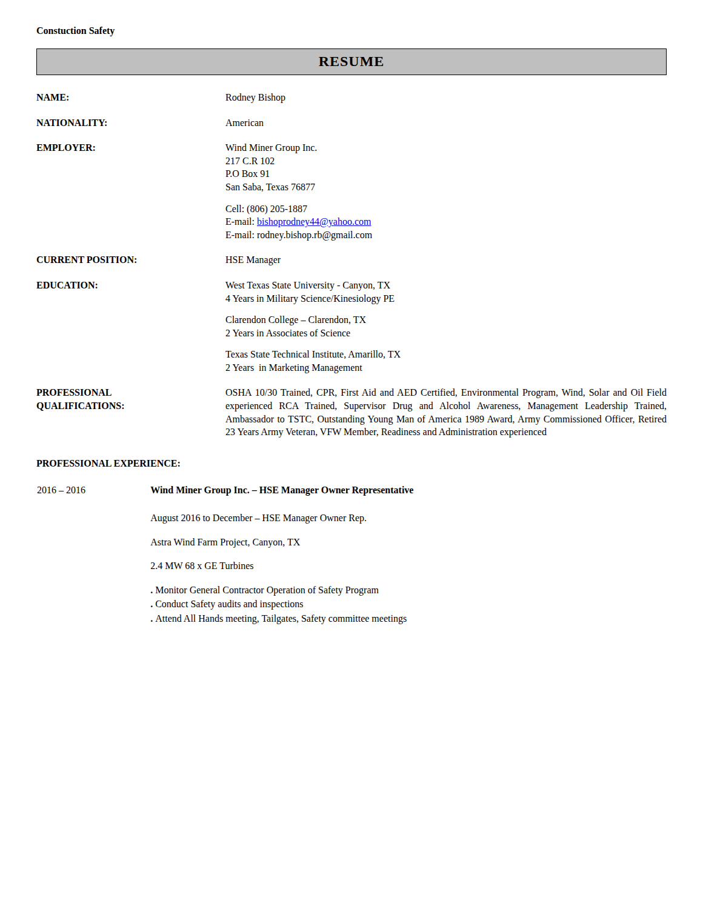Constuction Safety
RESUME
| Name: | Rodney Bishop |
| Nationality: | American |
| Employer: | Wind Miner Group Inc. 217 C.R 102 P.O Box 91 San Saba, Texas 76877 Cell: (806) 205-1887 E-mail: bishoprodney44@yahoo.com E-mail: rodney.bishop.rb@gmail.com |
| Current Position: | HSE Manager |
| Education: | West Texas State University - Canyon, TX 4 Years in Military Science/Kinesiology PE Clarendon College – Clarendon, TX 2 Years in Associates of Science Texas State Technical Institute, Amarillo, TX 2 Years in Marketing Management |
| Professional Qualifications: | OSHA 10/30 Trained, CPR, First Aid and AED Certified, Environmental Program, Wind, Solar and Oil Field experienced RCA Trained, Supervisor Drug and Alcohol Awareness, Management Leadership Trained, Ambassador to TSTC, Outstanding Young Man of America 1989 Award, Army Commissioned Officer, Retired 23 Years Army Veteran, VFW Member, Readiness and Administration experienced |
Professional Experience:
| 2016 – 2016 | Wind Miner Group Inc. – HSE Manager Owner Representative August 2016 to December – HSE Manager Owner Rep. Astra Wind Farm Project, Canyon, TX 2.4 MW 68 x GE Turbines Monitor General Contractor Operation of Safety Program Conduct Safety audits and inspections Attend All Hands meeting, Tailgates, Safety committee meetings |